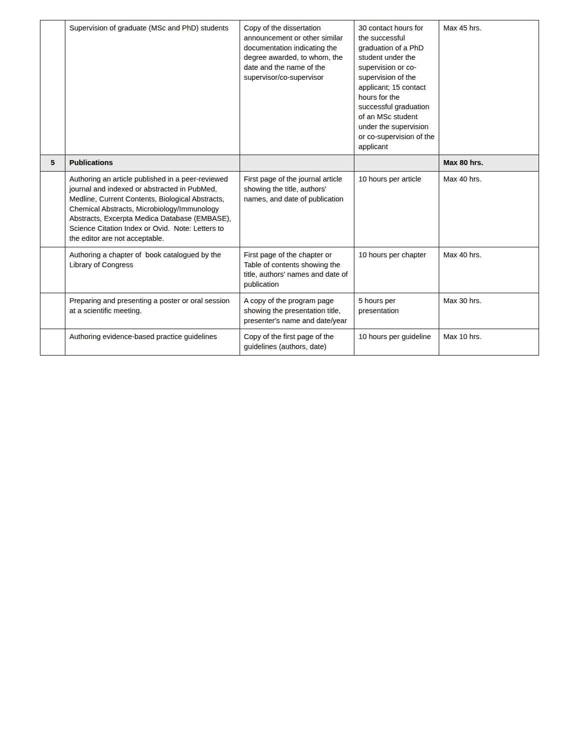| | Supervision of graduate (MSc and PhD) students | Copy of the dissertation announcement or other similar documentation indicating the degree awarded, to whom, the date and the name of the supervisor/co-supervisor | 30 contact hours for the successful graduation of a PhD student under the supervision or co-supervision of the applicant; 15 contact hours for the successful graduation of an MSc student under the supervision or co-supervision of the applicant | Max 45 hrs. |
| 5 | Publications | | | Max 80 hrs. |
| | Authoring an article published in a peer-reviewed journal and indexed or abstracted in PubMed, Medline, Current Contents, Biological Abstracts, Chemical Abstracts, Microbiology/Immunology Abstracts, Excerpta Medica Database (EMBASE), Science Citation Index or Ovid. Note: Letters to the editor are not acceptable. | First page of the journal article showing the title, authors' names, and date of publication | 10 hours per article | Max 40 hrs. |
| | Authoring a chapter of book catalogued by the Library of Congress | First page of the chapter or Table of contents showing the title, authors' names and date of publication | 10 hours per chapter | Max 40 hrs. |
| | Preparing and presenting a poster or oral session at a scientific meeting. | A copy of the program page showing the presentation title, presenter's name and date/year | 5 hours per presentation | Max 30 hrs. |
| | Authoring evidence-based practice guidelines | Copy of the first page of the guidelines (authors, date) | 10 hours per guideline | Max 10 hrs. |